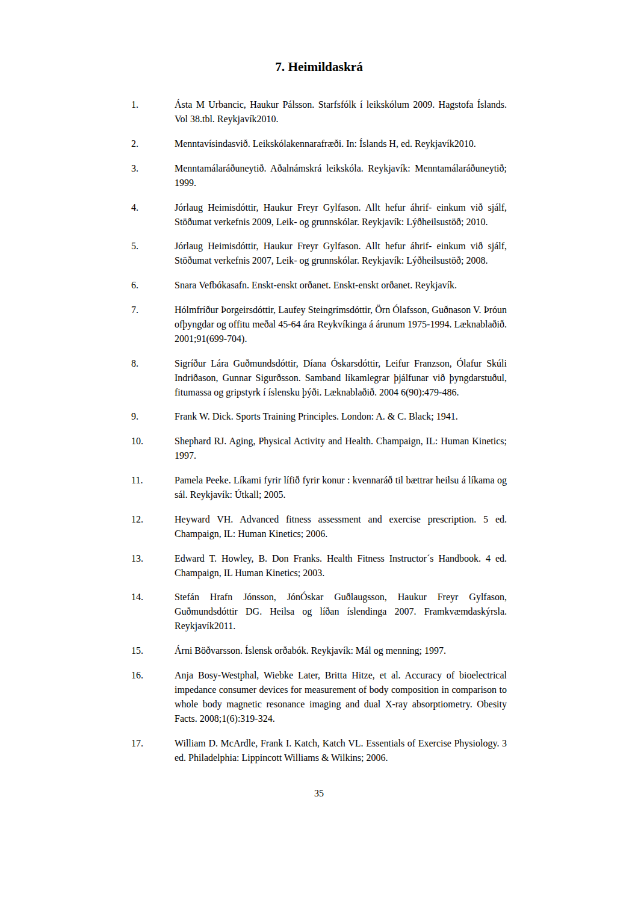7. Heimildaskrá
1. Ásta M Urbancic, Haukur Pálsson. Starfsfólk í leikskólum 2009. Hagstofa Íslands. Vol 38.tbl. Reykjavík2010.
2. Menntavísindasvið. Leikskólakennarafræði. In: Íslands H, ed. Reykjavík2010.
3. Menntamálaráðuneytið. Aðalnámskrá leikskóla. Reykjavík: Menntamálaráðuneytið; 1999.
4. Jórlaug Heimisdóttir, Haukur Freyr Gylfason. Allt hefur áhrif- einkum við sjálf, Stöðumat verkefnis 2009, Leik- og grunnskólar. Reykjavík: Lýðheilsustöð; 2010.
5. Jórlaug Heimisdóttir, Haukur Freyr Gylfason. Allt hefur áhrif- einkum við sjálf, Stöðumat verkefnis 2007, Leik- og grunnskólar. Reykjavík: Lýðheilsustöð; 2008.
6. Snara Vefbókasafn. Enskt-enskt orðanet. Enskt-enskt orðanet. Reykjavík.
7. Hólmfríður Þorgeirsdóttir, Laufey Steingrímsdóttir, Örn Ólafsson, Guðnason V. Þróun ofþyngdar og offitu meðal 45-64 ára Reykvíkinga á árunum 1975-1994. Læknablaðið. 2001;91(699-704).
8. Sigríður Lára Guðmundsdóttir, Díana Óskarsdóttir, Leifur Franzson, Ólafur Skúli Indriðason, Gunnar Sigurðsson. Samband líkamlegrar þjálfunar við þyngdarstuðul, fitumassa og gripstyrk í íslensku þýði. Læknablaðið. 2004 6(90):479-486.
9. Frank W. Dick. Sports Training Principles. London: A. & C. Black; 1941.
10. Shephard RJ. Aging, Physical Activity and Health. Champaign, IL: Human Kinetics; 1997.
11. Pamela Peeke. Líkami fyrir lífið fyrir konur : kvennaráð til bættrar heilsu á líkama og sál. Reykjavík: Útkall; 2005.
12. Heyward VH. Advanced fitness assessment and exercise prescription. 5 ed. Champaign, IL: Human Kinetics; 2006.
13. Edward T. Howley, B. Don Franks. Health Fitness Instructor´s Handbook. 4 ed. Champaign, IL Human Kinetics; 2003.
14. Stefán Hrafn Jónsson, JónÓskar Guðlaugsson, Haukur Freyr Gylfason, Guðmundsdóttir DG. Heilsa og líðan íslendinga 2007. Framkvæmdaskýrsla. Reykjavík2011.
15. Árni Böðvarsson. Íslensk orðabók. Reykjavík: Mál og menning; 1997.
16. Anja Bosy-Westphal, Wiebke Later, Britta Hitze, et al. Accuracy of bioelectrical impedance consumer devices for measurement of body composition in comparison to whole body magnetic resonance imaging and dual X-ray absorptiometry. Obesity Facts. 2008;1(6):319-324.
17. William D. McArdle, Frank I. Katch, Katch VL. Essentials of Exercise Physiology. 3 ed. Philadelphia: Lippincott Williams & Wilkins; 2006.
35